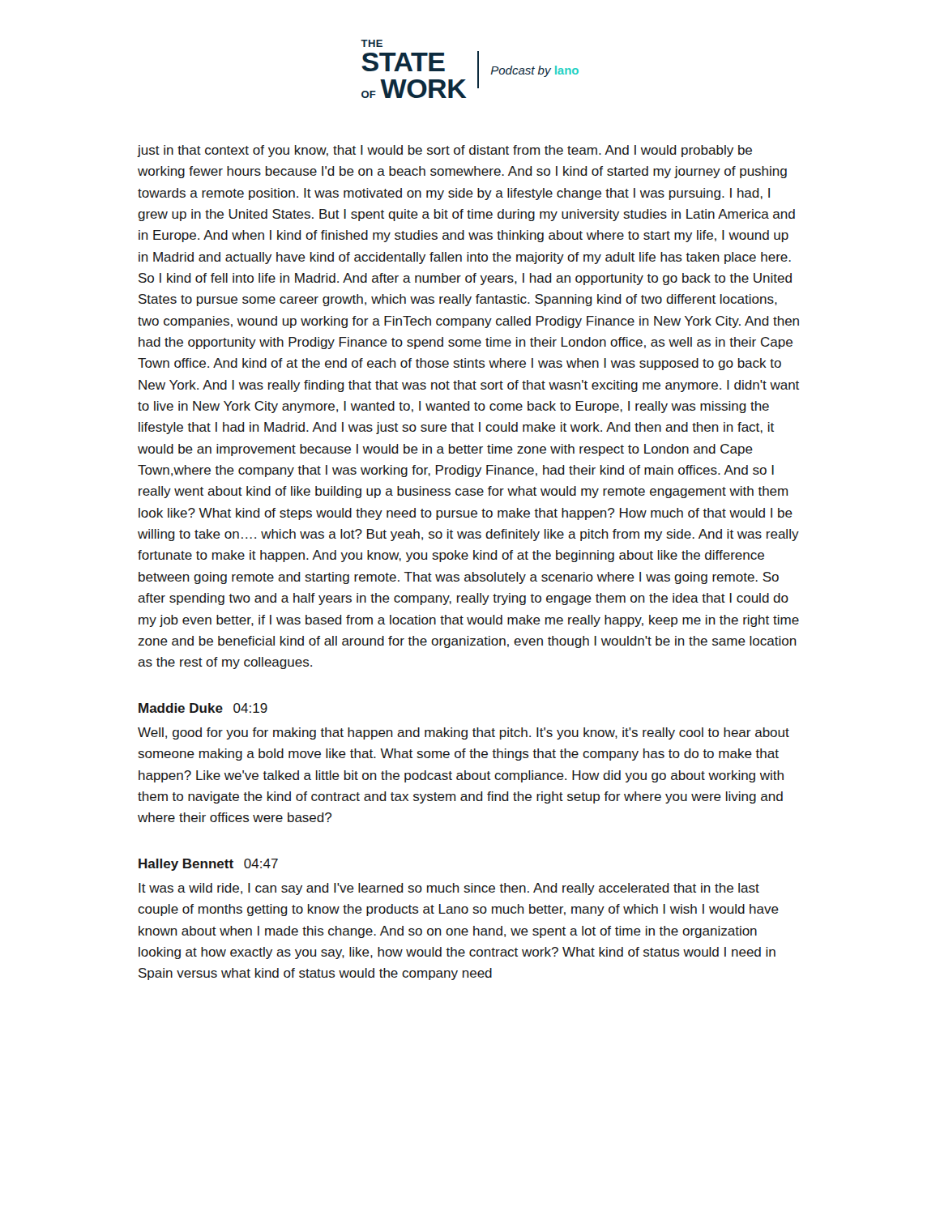THE STATE OF WORK
Podcast by lano
just in that context of you know, that I would be sort of distant from the team. And I would probably be working fewer hours because I'd be on a beach somewhere. And so I kind of started my journey of pushing towards a remote position. It was motivated on my side by a lifestyle change that I was pursuing. I had, I grew up in the United States. But I spent quite a bit of time during my university studies in Latin America and in Europe. And when I kind of finished my studies and was thinking about where to start my life, I wound up in Madrid and actually have kind of accidentally fallen into the majority of my adult life has taken place here. So I kind of fell into life in Madrid. And after a number of years, I had an opportunity to go back to the United States to pursue some career growth, which was really fantastic. Spanning kind of two different locations, two companies, wound up working for a FinTech company called Prodigy Finance in New York City. And then had the opportunity with Prodigy Finance to spend some time in their London office, as well as in their Cape Town office. And kind of at the end of each of those stints where I was when I was supposed to go back to New York. And I was really finding that that was not that sort of that wasn't exciting me anymore. I didn't want to live in New York City anymore, I wanted to, I wanted to come back to Europe, I really was missing the lifestyle that I had in Madrid. And I was just so sure that I could make it work. And then and then in fact, it would be an improvement because I would be in a better time zone with respect to London and Cape Town,where the company that I was working for, Prodigy Finance, had their kind of main offices. And so I really went about kind of like building up a business case for what would my remote engagement with them look like? What kind of steps would they need to pursue to make that happen? How much of that would I be willing to take on…. which was a lot? But yeah, so it was definitely like a pitch from my side. And it was really fortunate to make it happen. And you know, you spoke kind of at the beginning about like the difference between going remote and starting remote. That was absolutely a scenario where I was going remote. So after spending two and a half years in the company, really trying to engage them on the idea that I could do my job even better, if I was based from a location that would make me really happy, keep me in the right time zone and be beneficial kind of all around for the organization, even though I wouldn't be in the same location as the rest of my colleagues.
Maddie Duke 04:19
Well, good for you for making that happen and making that pitch. It's you know, it's really cool to hear about someone making a bold move like that. What some of the things that the company has to do to make that happen? Like we've talked a little bit on the podcast about compliance. How did you go about working with them to navigate the kind of contract and tax system and find the right setup for where you were living and where their offices were based?
Halley Bennett 04:47
It was a wild ride, I can say and I've learned so much since then. And really accelerated that in the last couple of months getting to know the products at Lano so much better, many of which I wish I would have known about when I made this change. And so on one hand, we spent a lot of time in the organization looking at how exactly as you say, like, how would the contract work? What kind of status would I need in Spain versus what kind of status would the company need